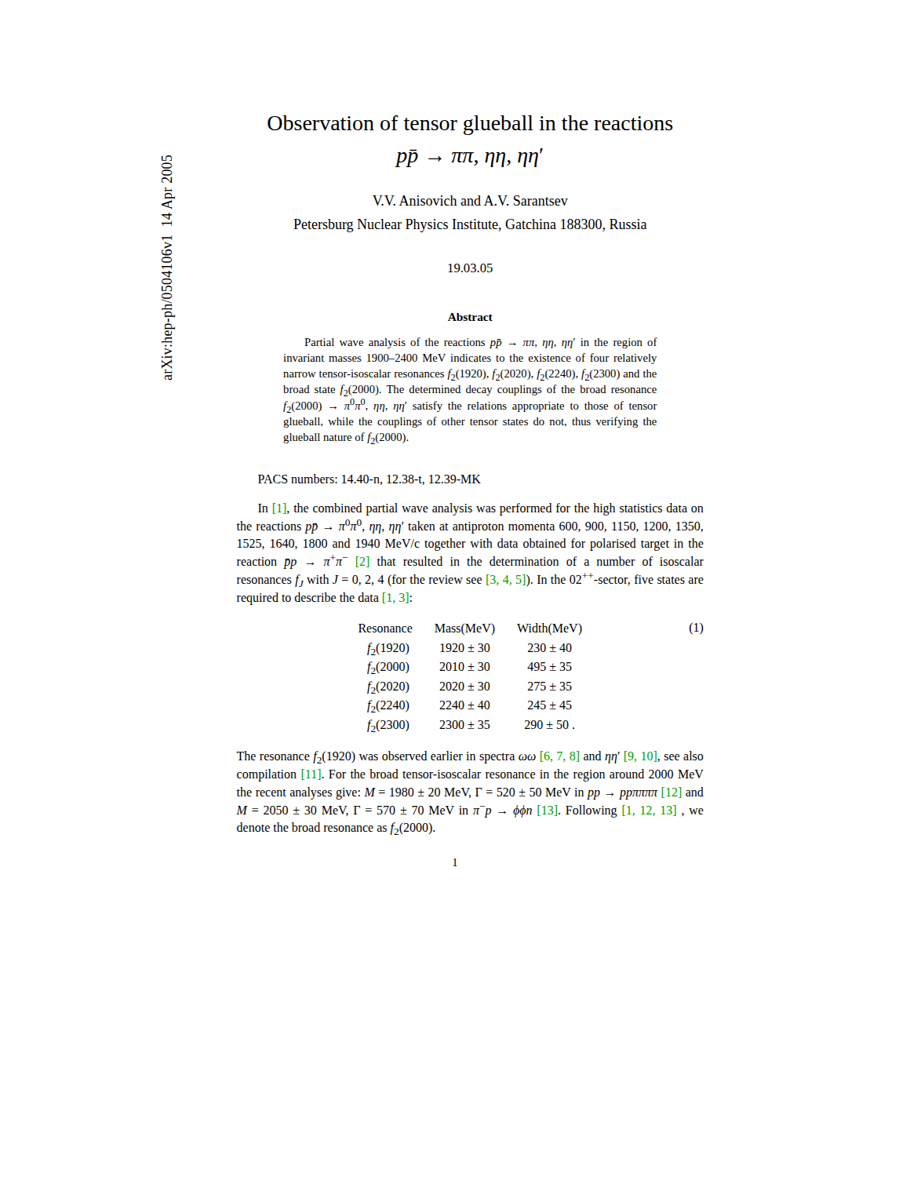arXiv:hep-ph/0504106v1 14 Apr 2005
Observation of tensor glueball in the reactions pp̄ → ππ, ηη, ηη′
V.V. Anisovich and A.V. Sarantsev
Petersburg Nuclear Physics Institute, Gatchina 188300, Russia
19.03.05
Abstract
Partial wave analysis of the reactions pp̄ → ππ, ηη, ηη′ in the region of invariant masses 1900–2400 MeV indicates to the existence of four relatively narrow tensor-isoscalar resonances f2(1920), f2(2020), f2(2240), f2(2300) and the broad state f2(2000). The determined decay couplings of the broad resonance f2(2000) → π0π0, ηη, ηη′ satisfy the relations appropriate to those of tensor glueball, while the couplings of other tensor states do not, thus verifying the glueball nature of f2(2000).
PACS numbers: 14.40-n, 12.38-t, 12.39-MK
In [1], the combined partial wave analysis was performed for the high statistics data on the reactions pp̄ → π0π0, ηη, ηη′ taken at antiproton momenta 600, 900, 1150, 1200, 1350, 1525, 1640, 1800 and 1940 MeV/c together with data obtained for polarised target in the reaction p̄p → π+π− [2] that resulted in the determination of a number of isoscalar resonances fJ with J = 0, 2, 4 (for the review see [3, 4, 5]). In the 02++-sector, five states are required to describe the data [1, 3]:
(1)
| Resonance | Mass(MeV) | Width(MeV) |
| --- | --- | --- |
| f 2 (1920) | 1920 ± 30 | 230 ± 40 |
| f 2 (2000) | 2010 ± 30 | 495 ± 35 |
| f 2 (2020) | 2020 ± 30 | 275 ± 35 |
| f 2 (2240) | 2240 ± 40 | 245 ± 45 |
| f 2 (2300) | 2300 ± 35 | 290 ± 50 . |
The resonance f2(1920) was observed earlier in spectra ωω [6, 7, 8] and ηη′ [9, 10], see also compilation [11]. For the broad tensor-isoscalar resonance in the region around 2000 MeV the recent analyses give: M = 1980 ± 20 MeV, Γ = 520 ± 50 MeV in pp → ppππππ [12] and M = 2050 ± 30 MeV, Γ = 570 ± 70 MeV in π−p → ϕϕn [13]. Following [1, 12, 13] , we denote the broad resonance as f2(2000).
1